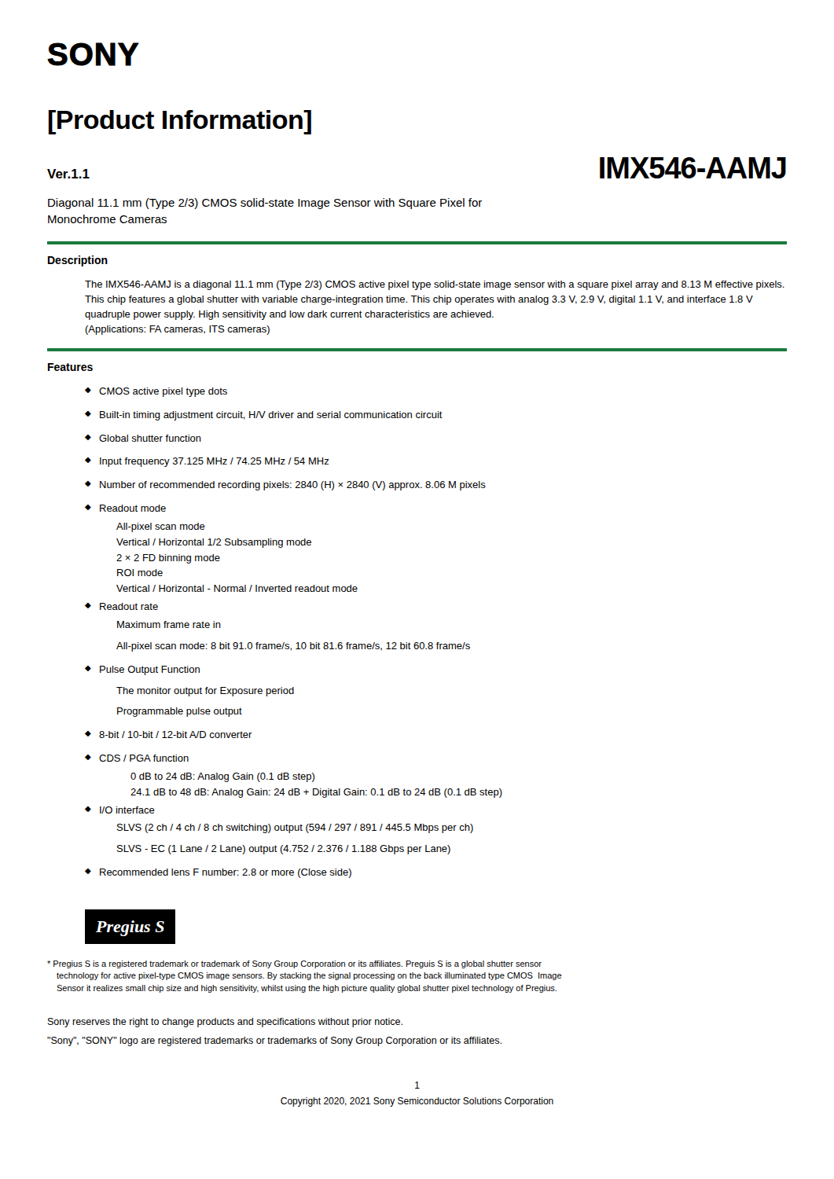SONY
[Product Information]
Ver.1.1 IMX546-AAMJ
Diagonal 11.1 mm (Type 2/3) CMOS solid-state Image Sensor with Square Pixel for
Monochrome Cameras
Description
The IMX546-AAMJ is a diagonal 11.1 mm (Type 2/3) CMOS active pixel type solid-state image sensor with a square pixel array and 8.13 M effective pixels. This chip features a global shutter with variable charge-integration time. This chip operates with analog 3.3 V, 2.9 V, digital 1.1 V, and interface 1.8 V quadruple power supply. High sensitivity and low dark current characteristics are achieved.
(Applications: FA cameras, ITS cameras)
Features
CMOS active pixel type dots
Built-in timing adjustment circuit, H/V driver and serial communication circuit
Global shutter function
Input frequency 37.125 MHz / 74.25 MHz / 54 MHz
Number of recommended recording pixels: 2840 (H) × 2840 (V) approx. 8.06 M pixels
Readout mode
All-pixel scan mode
Vertical / Horizontal 1/2 Subsampling mode
2 × 2 FD binning mode
ROI mode
Vertical / Horizontal - Normal / Inverted readout mode
Readout rate
Maximum frame rate in
All-pixel scan mode: 8 bit 91.0 frame/s, 10 bit 81.6 frame/s, 12 bit 60.8 frame/s
Pulse Output Function
The monitor output for Exposure period
Programmable pulse output
8-bit / 10-bit / 12-bit A/D converter
CDS / PGA function
0 dB to 24 dB: Analog Gain (0.1 dB step)
24.1 dB to 48 dB: Analog Gain: 24 dB + Digital Gain: 0.1 dB to 24 dB (0.1 dB step)
I/O interface
SLVS (2 ch / 4 ch / 8 ch switching) output (594 / 297 / 891 / 445.5 Mbps per ch)
SLVS - EC (1 Lane / 2 Lane) output (4.752 / 2.376 / 1.188 Gbps per Lane)
Recommended lens F number: 2.8 or more (Close side)
Pregius S
* Pregius S is a registered trademark or trademark of Sony Group Corporation or its affiliates. Preguis S is a global shutter sensor technology for active pixel-type CMOS image sensors. By stacking the signal processing on the back illuminated type CMOS Image Sensor it realizes small chip size and high sensitivity, whilst using the high picture quality global shutter pixel technology of Pregius.
Sony reserves the right to change products and specifications without prior notice.
"Sony", "SONY" logo are registered trademarks or trademarks of Sony Group Corporation or its affiliates.
1
Copyright 2020, 2021 Sony Semiconductor Solutions Corporation